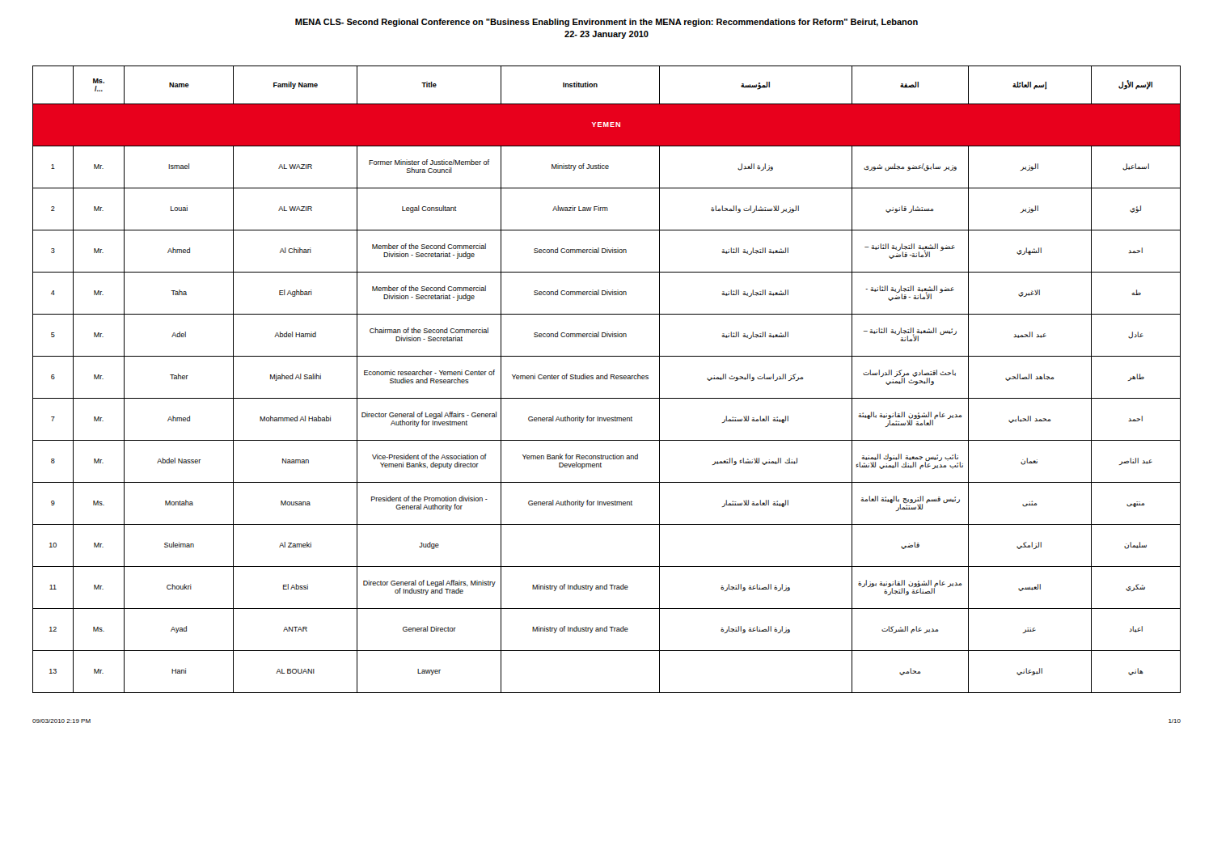MENA CLS- Second Regional Conference on "Business Enabling Environment in the MENA region: Recommendations for Reform" Beirut, Lebanon
22- 23 January 2010
| | Ms. /... | Name | Family Name | Title | Institution | المؤسسة | الصفة | إسم العائلة | الإسم الأول |
| --- | --- | --- | --- | --- | --- | --- | --- | --- | --- |
| YEMEN |
| 1 | Mr. | Ismael | AL WAZIR | Former Minister of Justice/Member of Shura Council | Ministry of Justice | وزارة العدل | وزير سابق/عضو مجلس شورى | الوزير | اسماعيل |
| 2 | Mr. | Louai | AL WAZIR | Legal Consultant | Alwazir Law Firm | الوزير للاستشارات والمحاماة | مستشار قانوني | الوزير | لؤي |
| 3 | Mr. | Ahmed | Al Chihari | Member of the Second Commercial Division - Secretariat - judge | Second Commercial Division | الشعبة التجارية الثانية | عضو الشعبة التجارية الثانية – الأمانة- قاضي | الشهاري | احمد |
| 4 | Mr. | Taha | El Aghbari | Member of the Second Commercial Division - Secretariat - judge | Second Commercial Division | الشعبة التجارية الثانية | عضو الشعبة التجارية الثانية - الأمانة - قاضي | الاغبري | طه |
| 5 | Mr. | Adel | Abdel Hamid | Chairman of the Second Commercial Division - Secretariat | Second Commercial Division | الشعبة التجارية الثانية | رئيس الشعبة التجارية الثانية – الأمانة | عبد الحميد | عادل |
| 6 | Mr. | Taher | Mjahed Al Salihi | Economic researcher - Yemeni Center of Studies and Researches | Yemeni Center of Studies and Researches | مركز الدراسات والبحوث اليمني | باحث اقتصادي مركز الدراسات والبحوث اليمني | مجاهد الصالحي | طاهر |
| 7 | Mr. | Ahmed | Mohammed Al Hababi | Director General of Legal Affairs - General Authority for Investment | General Authority for Investment | الهيئة العامة للاستثمار | مدير عام الشؤون القانونية بالهيئة العامة للاستثمار | محمد الحبابي | احمد |
| 8 | Mr. | Abdel Nasser | Naaman | Vice-President of the Association of Yemeni Banks, deputy director | Yemen Bank for Reconstruction and Development | لبنك اليمني للانشاء والتعمير | نائب رئيس جمعية البنوك اليمنية نائب مدير عام البنك اليمني للانشاء | نعمان | عبد الناصر |
| 9 | Ms. | Montaha | Mousana | President of the Promotion division - General Authority for | General Authority for Investment | الهيئة العامة للاستثمار | رئيس قسم الترويج بالهيئة العامة للاستثمار | مثنى | منتهى |
| 10 | Mr. | Suleiman | Al Zameki | Judge | | | قاضي | الزامكي | سليمان |
| 11 | Mr. | Choukri | El Abssi | Director General of Legal Affairs, Ministry of Industry and Trade | Ministry of Industry and Trade | وزارة الصناعة والتجارة | مدير عام الشؤون القانونية بوزارة الصناعة والتجارة | العبسي | شكري |
| 12 | Ms. | Ayad | ANTAR | General Director | Ministry of Industry and Trade | وزارة الصناعة والتجارة | مدير عام الشركات | عنتر | اعياد |
| 13 | Mr. | Hani | AL BOUANI | Lawyer | | | محامي | البوعاني | هاني |
09/03/2010 2:19 PM 1/10